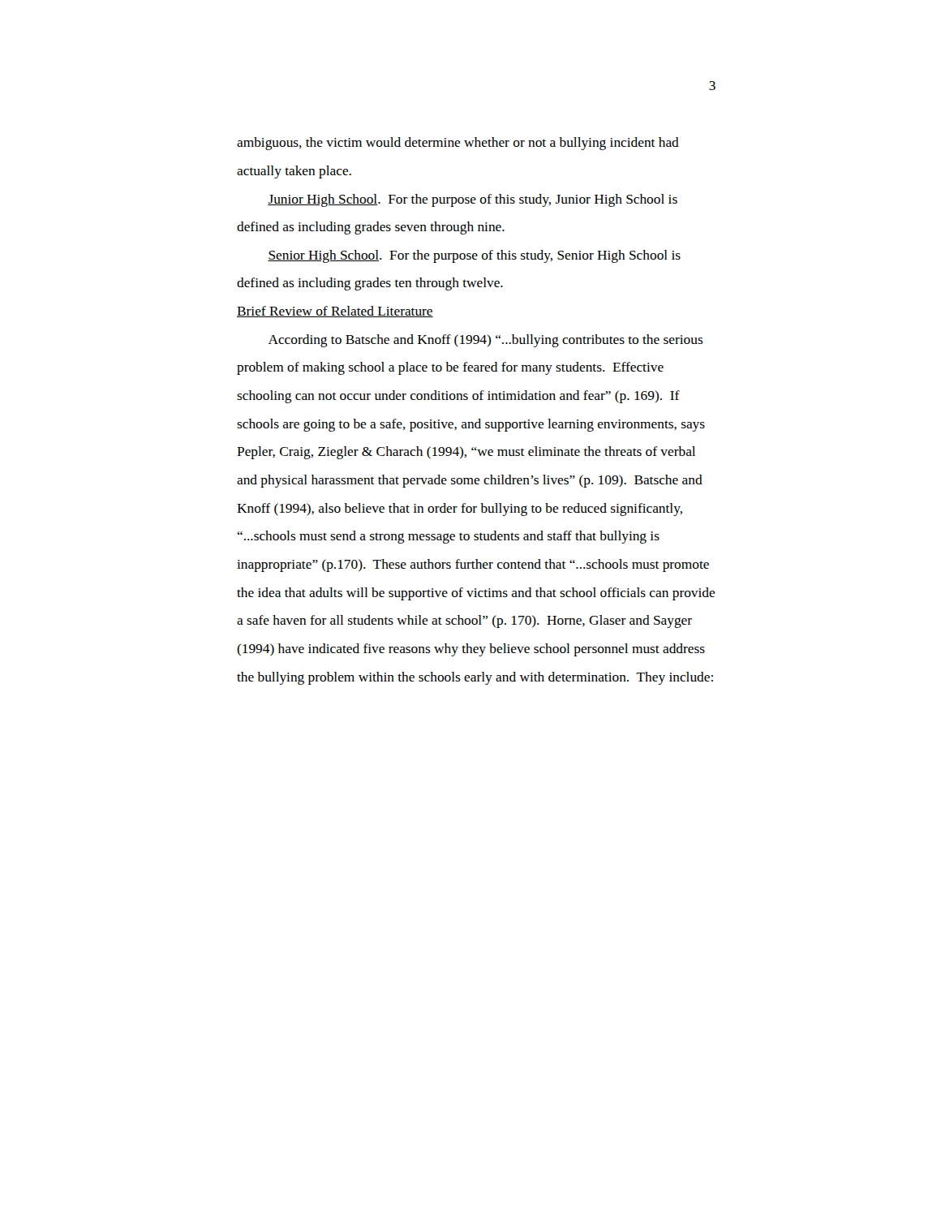3
ambiguous, the victim would determine whether or not a bullying incident had actually taken place.
Junior High School. For the purpose of this study, Junior High School is defined as including grades seven through nine.
Senior High School. For the purpose of this study, Senior High School is defined as including grades ten through twelve.
Brief Review of Related Literature
According to Batsche and Knoff (1994) “...bullying contributes to the serious problem of making school a place to be feared for many students. Effective schooling can not occur under conditions of intimidation and fear” (p. 169). If schools are going to be a safe, positive, and supportive learning environments, says Pepler, Craig, Ziegler & Charach (1994), “we must eliminate the threats of verbal and physical harassment that pervade some children’s lives” (p. 109). Batsche and Knoff (1994), also believe that in order for bullying to be reduced significantly, “...schools must send a strong message to students and staff that bullying is inappropriate” (p.170). These authors further contend that “...schools must promote the idea that adults will be supportive of victims and that school officials can provide a safe haven for all students while at school” (p. 170). Horne, Glaser and Sayger (1994) have indicated five reasons why they believe school personnel must address the bullying problem within the schools early and with determination. They include: